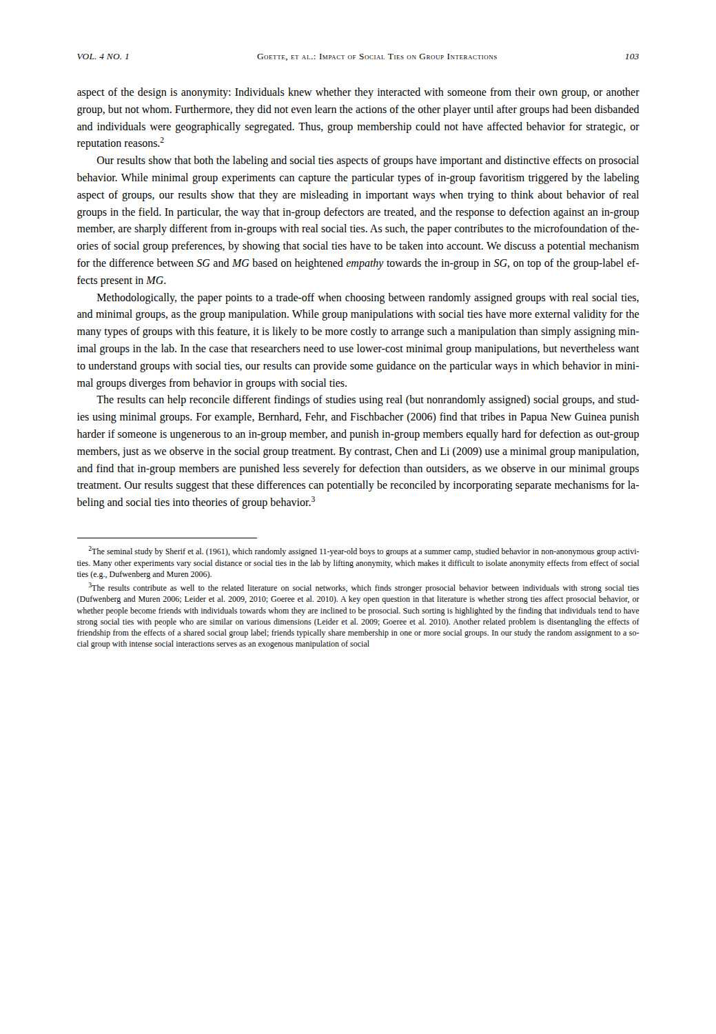VOL. 4 NO. 1 Goette, et al.: Impact of Social Ties on Group Interactions 103
aspect of the design is anonymity: Individuals knew whether they interacted with someone from their own group, or another group, but not whom. Furthermore, they did not even learn the actions of the other player until after groups had been disbanded and individuals were geographically segregated. Thus, group membership could not have affected behavior for strategic, or reputation reasons.2
Our results show that both the labeling and social ties aspects of groups have important and distinctive effects on prosocial behavior. While minimal group experiments can capture the particular types of in-group favoritism triggered by the labeling aspect of groups, our results show that they are misleading in important ways when trying to think about behavior of real groups in the field. In particular, the way that in-group defectors are treated, and the response to defection against an in-group member, are sharply different from in-groups with real social ties. As such, the paper contributes to the microfoundation of theories of social group preferences, by showing that social ties have to be taken into account. We discuss a potential mechanism for the difference between SG and MG based on heightened empathy towards the in-group in SG, on top of the group-label effects present in MG.
Methodologically, the paper points to a trade-off when choosing between randomly assigned groups with real social ties, and minimal groups, as the group manipulation. While group manipulations with social ties have more external validity for the many types of groups with this feature, it is likely to be more costly to arrange such a manipulation than simply assigning minimal groups in the lab. In the case that researchers need to use lower-cost minimal group manipulations, but nevertheless want to understand groups with social ties, our results can provide some guidance on the particular ways in which behavior in minimal groups diverges from behavior in groups with social ties.
The results can help reconcile different findings of studies using real (but nonrandomly assigned) social groups, and studies using minimal groups. For example, Bernhard, Fehr, and Fischbacher (2006) find that tribes in Papua New Guinea punish harder if someone is ungenerous to an in-group member, and punish in-group members equally hard for defection as out-group members, just as we observe in the social group treatment. By contrast, Chen and Li (2009) use a minimal group manipulation, and find that in-group members are punished less severely for defection than outsiders, as we observe in our minimal groups treatment. Our results suggest that these differences can potentially be reconciled by incorporating separate mechanisms for labeling and social ties into theories of group behavior.3
2The seminal study by Sherif et al. (1961), which randomly assigned 11-year-old boys to groups at a summer camp, studied behavior in non-anonymous group activities. Many other experiments vary social distance or social ties in the lab by lifting anonymity, which makes it difficult to isolate anonymity effects from effect of social ties (e.g., Dufwenberg and Muren 2006).
3The results contribute as well to the related literature on social networks, which finds stronger prosocial behavior between individuals with strong social ties (Dufwenberg and Muren 2006; Leider et al. 2009, 2010; Goeree et al. 2010). A key open question in that literature is whether strong ties affect prosocial behavior, or whether people become friends with individuals towards whom they are inclined to be prosocial. Such sorting is highlighted by the finding that individuals tend to have strong social ties with people who are similar on various dimensions (Leider et al. 2009; Goeree et al. 2010). Another related problem is disentangling the effects of friendship from the effects of a shared social group label; friends typically share membership in one or more social groups. In our study the random assignment to a social group with intense social interactions serves as an exogenous manipulation of social